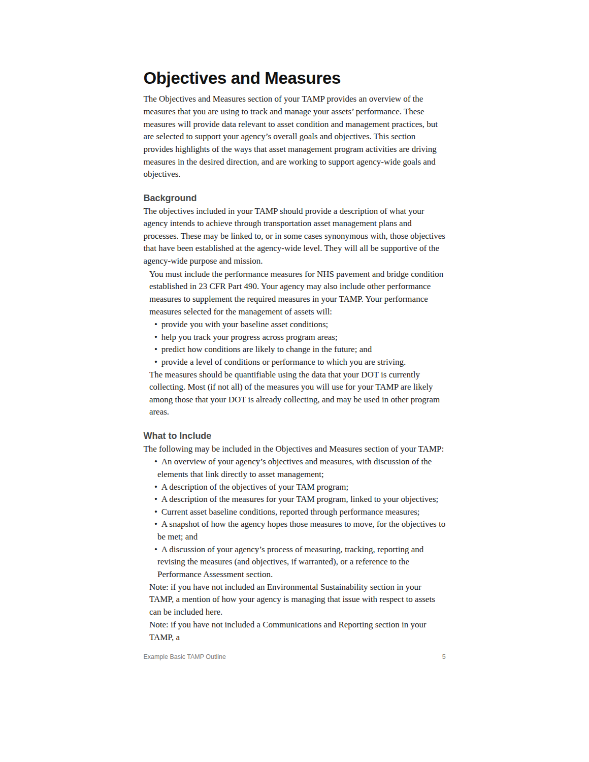Objectives and Measures
The Objectives and Measures section of your TAMP provides an overview of the measures that you are using to track and manage your assets’ performance. These measures will provide data relevant to asset condition and management practices, but are selected to support your agency’s overall goals and objectives. This section provides highlights of the ways that asset management program activities are driving measures in the desired direction, and are working to support agency-wide goals and objectives.
Background
The objectives included in your TAMP should provide a description of what your agency intends to achieve through transportation asset management plans and processes. These may be linked to, or in some cases synonymous with, those objectives that have been established at the agency-wide level. They will all be supportive of the agency-wide purpose and mission.
You must include the performance measures for NHS pavement and bridge condition established in 23 CFR Part 490. Your agency may also include other performance measures to supplement the required measures in your TAMP. Your performance measures selected for the management of assets will:
provide you with your baseline asset conditions;
help you track your progress across program areas;
predict how conditions are likely to change in the future; and
provide a level of conditions or performance to which you are striving.
The measures should be quantifiable using the data that your DOT is currently collecting. Most (if not all) of the measures you will use for your TAMP are likely among those that your DOT is already collecting, and may be used in other program areas.
What to Include
The following may be included in the Objectives and Measures section of your TAMP:
An overview of your agency’s objectives and measures, with discussion of the elements that link directly to asset management;
A description of the objectives of your TAM program;
A description of the measures for your TAM program, linked to your objectives;
Current asset baseline conditions, reported through performance measures;
A snapshot of how the agency hopes those measures to move, for the objectives to be met; and
A discussion of your agency’s process of measuring, tracking, reporting and revising the measures (and objectives, if warranted), or a reference to the Performance Assessment section.
Note: if you have not included an Environmental Sustainability section in your TAMP, a mention of how your agency is managing that issue with respect to assets can be included here.
Note: if you have not included a Communications and Reporting section in your TAMP, a
Example Basic TAMP Outline 5